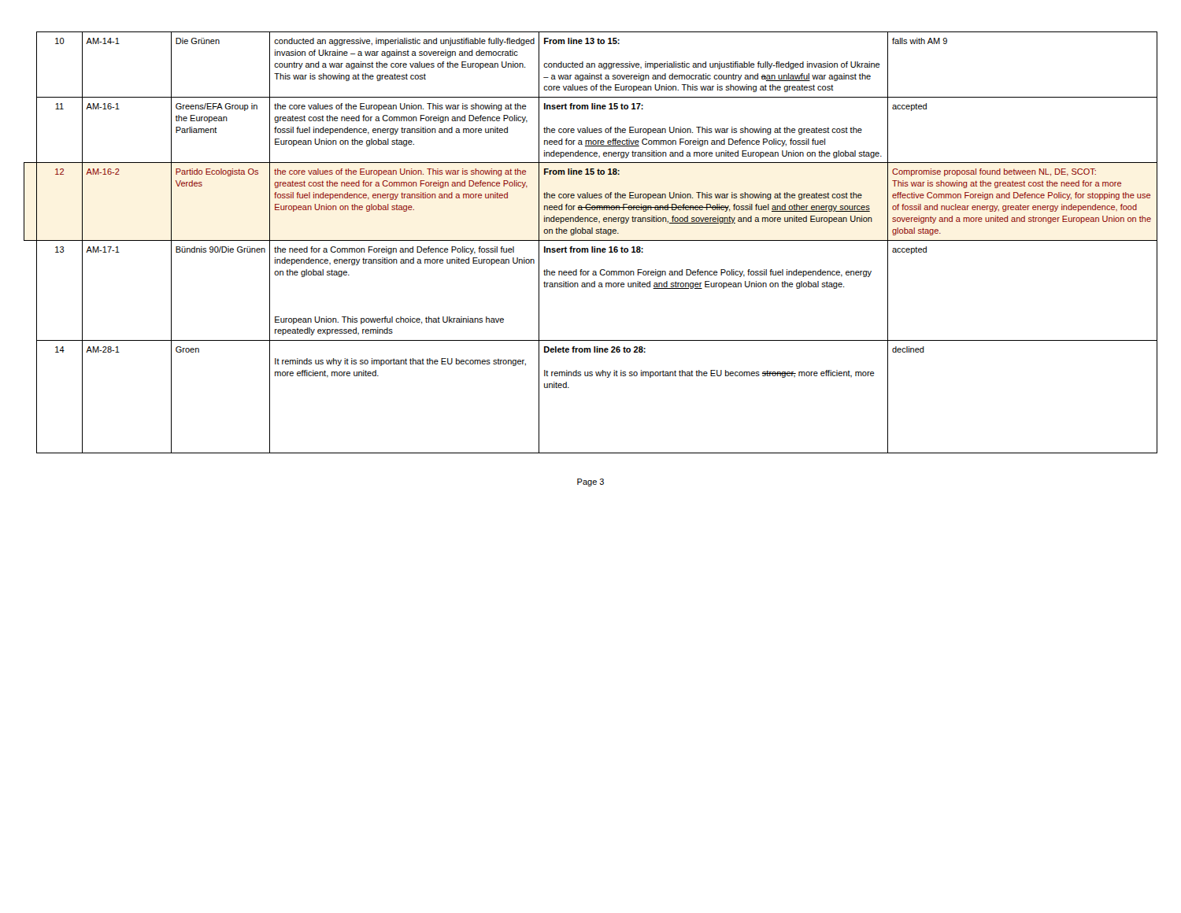| | 10 | AM-14-1 | Die Grünen | conducted an aggressive, imperialistic and unjustifiable fully-fledged invasion of Ukraine – a war against a sovereign and democratic country and a war against the core values of the European Union. This war is showing at the greatest cost | From line 13 to 15: conducted an aggressive, imperialistic and unjustifiable fully-fledged invasion of Ukraine – a war against a sovereign and democratic country and a an unlawful war against the core values of the European Union. This war is showing at the greatest cost | falls with AM 9 |
| | 11 | AM-16-1 | Greens/EFA Group in the European Parliament | the core values of the European Union. This war is showing at the greatest cost the need for a Common Foreign and Defence Policy, fossil fuel independence, energy transition and a more united European Union on the global stage. | Insert from line 15 to 17: the core values of the European Union. This war is showing at the greatest cost the need for a more effective Common Foreign and Defence Policy, fossil fuel independence, energy transition and a more united European Union on the global stage. | accepted |
| | 12 | AM-16-2 | Partido Ecologista Os Verdes | the core values of the European Union. This war is showing at the greatest cost the need for a Common Foreign and Defence Policy, fossil fuel independence, energy transition and a more united European Union on the global stage. | From line 15 to 18: the core values of the European Union. This war is showing at the greatest cost the need for a Common Foreign and Defence Policy , fossil fuel and other energy sources independence, energy transition , food sovereignty and a more united European Union on the global stage. | Compromise proposal found between NL, DE, SCOT: This war is showing at the greatest cost the need for a more effective Common Foreign and Defence Policy, for stopping the use of fossil and nuclear energy, greater energy independence, food sovereignty and a more united and stronger European Union on the global stage. |
| | 13 | AM-17-1 | Bündnis 90/Die Grünen | the need for a Common Foreign and Defence Policy, fossil fuel independence, energy transition and a more united European Union on the global stage. European Union. This powerful choice, that Ukrainians have repeatedly expressed, reminds | Insert from line 16 to 18: the need for a Common Foreign and Defence Policy, fossil fuel independence, energy transition and a more united and stronger European Union on the global stage. | accepted |
| | 14 | AM-28-1 | Groen | It reminds us why it is so important that the EU becomes stronger, more efficient, more united. | Delete from line 26 to 28: It reminds us why it is so important that the EU becomes stronger, more efficient, more united. | declined |
Page 3